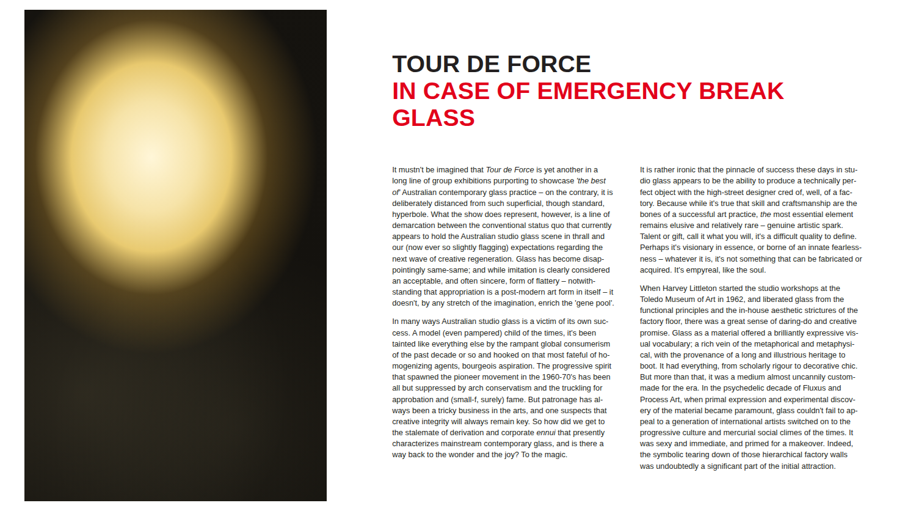Illuminated glass bird lamp
Tour de Force In case of emergency break glass
It mustn't be imagined that Tour de Force is yet another in a long line of group exhibitions purporting to showcase 'the best of' Australian contemporary glass practice – on the contrary, it is deliberately distanced from such superficial, though standard, hyperbole. What the show does represent, however, is a line of demarcation between the conventional status quo that currently appears to hold the Australian studio glass scene in thrall and our (now ever so slightly flagging) expectations regarding the next wave of creative regeneration. Glass has become disappointingly same-same; and while imitation is clearly considered an acceptable, and often sincere, form of flattery – notwithstanding that appropriation is a post-modern art form in itself – it doesn't, by any stretch of the imagination, enrich the 'gene pool'.
In many ways Australian studio glass is a victim of its own success. A model (even pampered) child of the times, it's been tainted like everything else by the rampant global consumerism of the past decade or so and hooked on that most fateful of homogenizing agents, bourgeois aspiration. The progressive spirit that spawned the pioneer movement in the 1960-70's has been all but suppressed by arch conservatism and the truckling for approbation and (small-f, surely) fame. But patronage has always been a tricky business in the arts, and one suspects that creative integrity will always remain key. So how did we get to the stalemate of derivation and corporate ennui that presently characterizes mainstream contemporary glass, and is there a way back to the wonder and the joy? To the magic.
It is rather ironic that the pinnacle of success these days in studio glass appears to be the ability to produce a technically perfect object with the high-street designer cred of, well, of a factory. Because while it's true that skill and craftsmanship are the bones of a successful art practice, the most essential element remains elusive and relatively rare – genuine artistic spark. Talent or gift, call it what you will, it's a difficult quality to define. Perhaps it's visionary in essence, or borne of an innate fearlessness – whatever it is, it's not something that can be fabricated or acquired. It's empyreal, like the soul.
When Harvey Littleton started the studio workshops at the Toledo Museum of Art in 1962, and liberated glass from the functional principles and the in-house aesthetic strictures of the factory floor, there was a great sense of daring-do and creative promise. Glass as a material offered a brilliantly expressive visual vocabulary; a rich vein of the metaphorical and metaphysical, with the provenance of a long and illustrious heritage to boot. It had everything, from scholarly rigour to decorative chic. But more than that, it was a medium almost uncannily custom-made for the era. In the psychedelic decade of Fluxus and Process Art, when primal expression and experimental discovery of the material became paramount, glass couldn't fail to appeal to a generation of international artists switched on to the progressive culture and mercurial social climes of the times. It was sexy and immediate, and primed for a makeover. Indeed, the symbolic tearing down of those hierarchical factory walls was undoubtedly a significant part of the initial attraction.